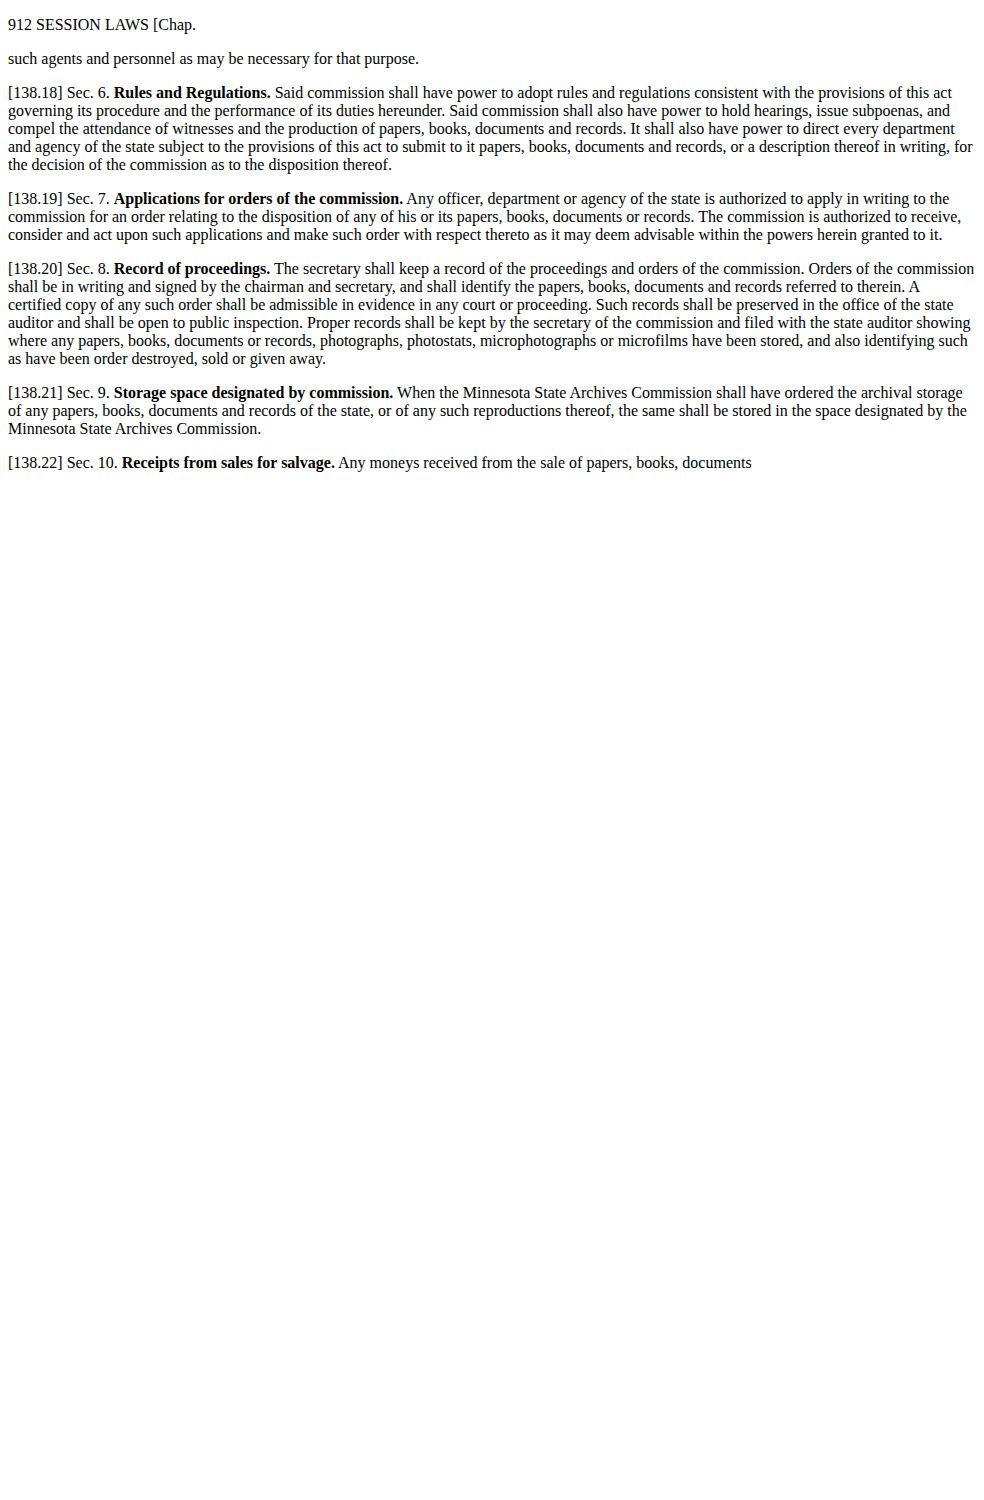912 SESSION LAWS [Chap.
such agents and personnel as may be necessary for that purpose.
[138.18] Sec. 6. Rules and Regulations. Said commission shall have power to adopt rules and regulations consistent with the provisions of this act governing its procedure and the performance of its duties hereunder. Said commission shall also have power to hold hearings, issue subpoenas, and compel the attendance of witnesses and the production of papers, books, documents and records. It shall also have power to direct every department and agency of the state subject to the provisions of this act to submit to it papers, books, documents and records, or a description thereof in writing, for the decision of the commission as to the disposition thereof.
[138.19] Sec. 7. Applications for orders of the commission. Any officer, department or agency of the state is authorized to apply in writing to the commission for an order relating to the disposition of any of his or its papers, books, documents or records. The commission is authorized to receive, consider and act upon such applications and make such order with respect thereto as it may deem advisable within the powers herein granted to it.
[138.20] Sec. 8. Record of proceedings. The secretary shall keep a record of the proceedings and orders of the commission. Orders of the commission shall be in writing and signed by the chairman and secretary, and shall identify the papers, books, documents and records referred to therein. A certified copy of any such order shall be admissible in evidence in any court or proceeding. Such records shall be preserved in the office of the state auditor and shall be open to public inspection. Proper records shall be kept by the secretary of the commission and filed with the state auditor showing where any papers, books, documents or records, photographs, photostats, microphotographs or microfilms have been stored, and also identifying such as have been order destroyed, sold or given away.
[138.21] Sec. 9. Storage space designated by commission. When the Minnesota State Archives Commission shall have ordered the archival storage of any papers, books, documents and records of the state, or of any such reproductions thereof, the same shall be stored in the space designated by the Minnesota State Archives Commission.
[138.22] Sec. 10. Receipts from sales for salvage. Any moneys received from the sale of papers, books, documents